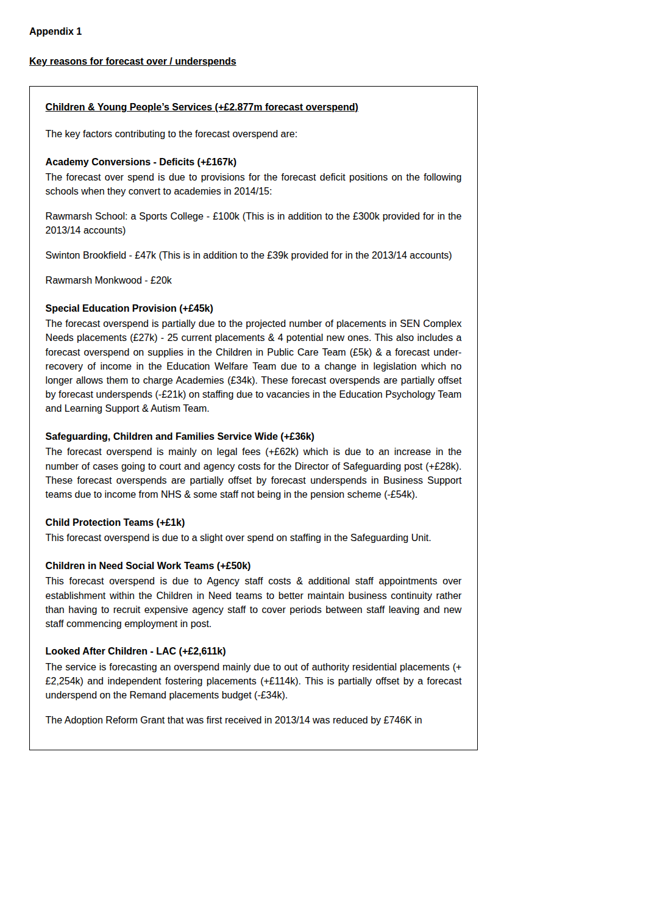Appendix 1
Key reasons for forecast over / underspends
Children & Young People’s Services (+£2.877m forecast overspend)
The key factors contributing to the forecast overspend are:
Academy Conversions - Deficits (+£167k)
The forecast over spend is due to provisions for the forecast deficit positions on the following schools when they convert to academies in 2014/15:
Rawmarsh School: a Sports College - £100k (This is in addition to the £300k provided for in the 2013/14 accounts)
Swinton Brookfield - £47k (This is in addition to the £39k provided for in the 2013/14 accounts)
Rawmarsh Monkwood - £20k
Special Education Provision (+£45k)
The forecast overspend is partially due to the projected number of placements in SEN Complex Needs placements (£27k) - 25 current placements & 4 potential new ones. This also includes a forecast overspend on supplies in the Children in Public Care Team (£5k) & a forecast under-recovery of income in the Education Welfare Team due to a change in legislation which no longer allows them to charge Academies (£34k). These forecast overspends are partially offset by forecast underspends (-£21k) on staffing due to vacancies in the Education Psychology Team and Learning Support & Autism Team.
Safeguarding, Children and Families Service Wide (+£36k)
The forecast overspend is mainly on legal fees (+£62k) which is due to an increase in the number of cases going to court and agency costs for the Director of Safeguarding post (+£28k). These forecast overspends are partially offset by forecast underspends in Business Support teams due to income from NHS & some staff not being in the pension scheme (-£54k).
Child Protection Teams (+£1k)
This forecast overspend is due to a slight over spend on staffing in the Safeguarding Unit.
Children in Need Social Work Teams (+£50k)
This forecast overspend is due to Agency staff costs & additional staff appointments over establishment within the Children in Need teams to better maintain business continuity rather than having to recruit expensive agency staff to cover periods between staff leaving and new staff commencing employment in post.
Looked After Children - LAC (+£2,611k)
The service is forecasting an overspend mainly due to out of authority residential placements (+£2,254k) and independent fostering placements (+£114k). This is partially offset by a forecast underspend on the Remand placements budget (-£34k).
The Adoption Reform Grant that was first received in 2013/14 was reduced by £746K in